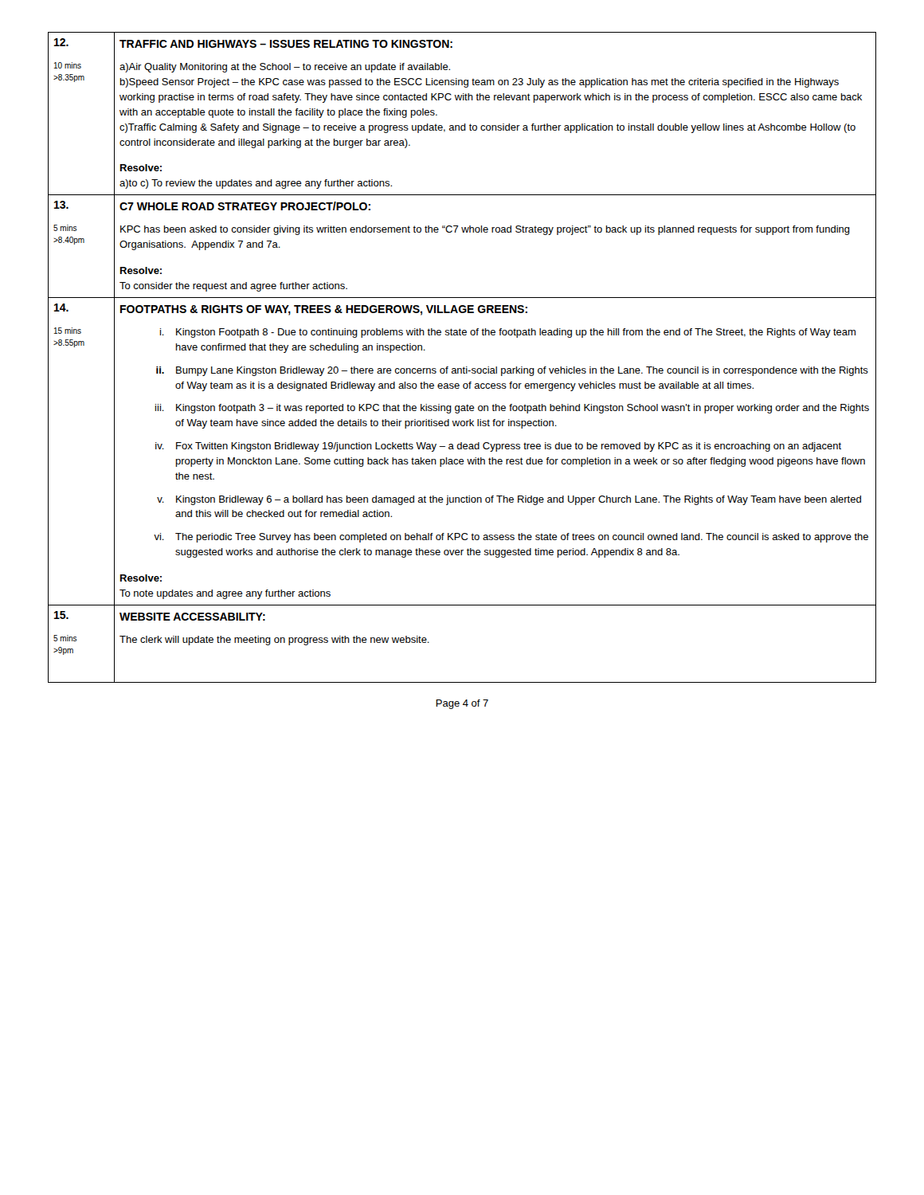| 12. 10 mins >8.35pm | TRAFFIC AND HIGHWAYS – ISSUES RELATING TO KINGSTON: a)Air Quality Monitoring at the School – to receive an update if available. b)Speed Sensor Project – the KPC case was passed to the ESCC Licensing team on 23 July as the application has met the criteria specified in the Highways working practise in terms of road safety. They have since contacted KPC with the relevant paperwork which is in the process of completion. ESCC also came back with an acceptable quote to install the facility to place the fixing poles. c)Traffic Calming & Safety and Signage – to receive a progress update, and to consider a further application to install double yellow lines at Ashcombe Hollow (to control inconsiderate and illegal parking at the burger bar area). Resolve: a)to c) To review the updates and agree any further actions. |
| 13. 5 mins >8.40pm | C7 WHOLE ROAD STRATEGY PROJECT/POLO: KPC has been asked to consider giving its written endorsement to the “C7 whole road Strategy project” to back up its planned requests for support from funding Organisations. Appendix 7 and 7a. Resolve: To consider the request and agree further actions. |
| 14. 15 mins >8.55pm | FOOTPATHS & RIGHTS OF WAY, TREES & HEDGEROWS, VILLAGE GREENS: Kingston Footpath 8 - Due to continuing problems with the state of the footpath leading up the hill from the end of The Street, the Rights of Way team have confirmed that they are scheduling an inspection. Bumpy Lane Kingston Bridleway 20 – there are concerns of anti-social parking of vehicles in the Lane. The council is in correspondence with the Rights of Way team as it is a designated Bridleway and also the ease of access for emergency vehicles must be available at all times. Kingston footpath 3 – it was reported to KPC that the kissing gate on the footpath behind Kingston School wasn't in proper working order and the Rights of Way team have since added the details to their prioritised work list for inspection. Fox Twitten Kingston Bridleway 19/junction Locketts Way – a dead Cypress tree is due to be removed by KPC as it is encroaching on an adjacent property in Monckton Lane. Some cutting back has taken place with the rest due for completion in a week or so after fledging wood pigeons have flown the nest. Kingston Bridleway 6 – a bollard has been damaged at the junction of The Ridge and Upper Church Lane. The Rights of Way Team have been alerted and this will be checked out for remedial action. The periodic Tree Survey has been completed on behalf of KPC to assess the state of trees on council owned land. The council is asked to approve the suggested works and authorise the clerk to manage these over the suggested time period. Appendix 8 and 8a. Resolve: To note updates and agree any further actions |
| 15. 5 mins >9pm | WEBSITE ACCESSABILITY: The clerk will update the meeting on progress with the new website. |
Page 4 of 7